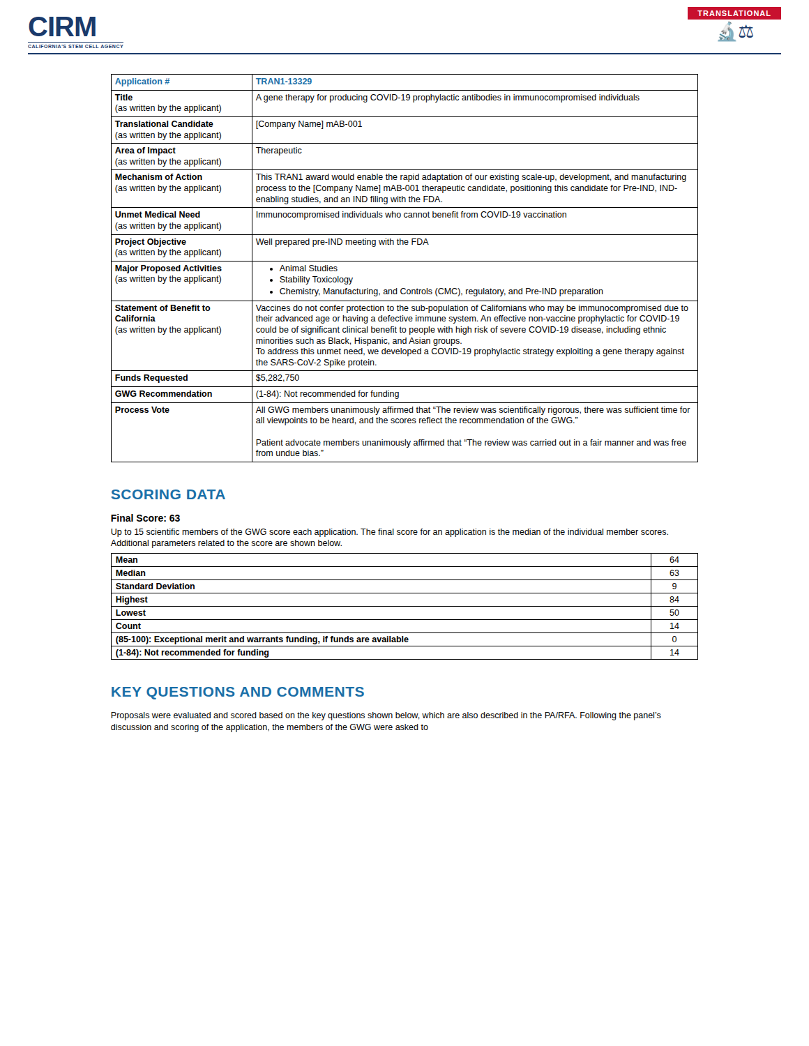CIRM
CALIFORNIA'S STEM CELL AGENCY
TRANSLATIONAL
🔬⚖
| Application # | TRAN1-13329 |
| Title (as written by the applicant) | A gene therapy for producing COVID-19 prophylactic antibodies in immunocompromised individuals |
| Translational Candidate (as written by the applicant) | [Company Name] mAB-001 |
| Area of Impact (as written by the applicant) | Therapeutic |
| Mechanism of Action (as written by the applicant) | This TRAN1 award would enable the rapid adaptation of our existing scale-up, development, and manufacturing process to the [Company Name] mAB-001 therapeutic candidate, positioning this candidate for Pre-IND, IND-enabling studies, and an IND filing with the FDA. |
| Unmet Medical Need (as written by the applicant) | Immunocompromised individuals who cannot benefit from COVID-19 vaccination |
| Project Objective (as written by the applicant) | Well prepared pre-IND meeting with the FDA |
| Major Proposed Activities (as written by the applicant) | Animal Studies Stability Toxicology Chemistry, Manufacturing, and Controls (CMC), regulatory, and Pre-IND preparation |
| Statement of Benefit to California (as written by the applicant) | Vaccines do not confer protection to the sub-population of Californians who may be immunocompromised due to their advanced age or having a defective immune system. An effective non-vaccine prophylactic for COVID-19 could be of significant clinical benefit to people with high risk of severe COVID-19 disease, including ethnic minorities such as Black, Hispanic, and Asian groups. To address this unmet need, we developed a COVID-19 prophylactic strategy exploiting a gene therapy against the SARS-CoV-2 Spike protein. |
| Funds Requested | $5,282,750 |
| GWG Recommendation | (1-84): Not recommended for funding |
| Process Vote | All GWG members unanimously affirmed that “The review was scientifically rigorous, there was sufficient time for all viewpoints to be heard, and the scores reflect the recommendation of the GWG.” Patient advocate members unanimously affirmed that “The review was carried out in a fair manner and was free from undue bias.” |
SCORING DATA
Final Score: 63
Up to 15 scientific members of the GWG score each application. The final score for an application is the median of the individual member scores. Additional parameters related to the score are shown below.
| Mean | 64 |
| Median | 63 |
| Standard Deviation | 9 |
| Highest | 84 |
| Lowest | 50 |
| Count | 14 |
| (85-100): Exceptional merit and warrants funding, if funds are available | 0 |
| (1-84): Not recommended for funding | 14 |
KEY QUESTIONS AND COMMENTS
Proposals were evaluated and scored based on the key questions shown below, which are also described in the PA/RFA. Following the panel’s discussion and scoring of the application, the members of the GWG were asked to